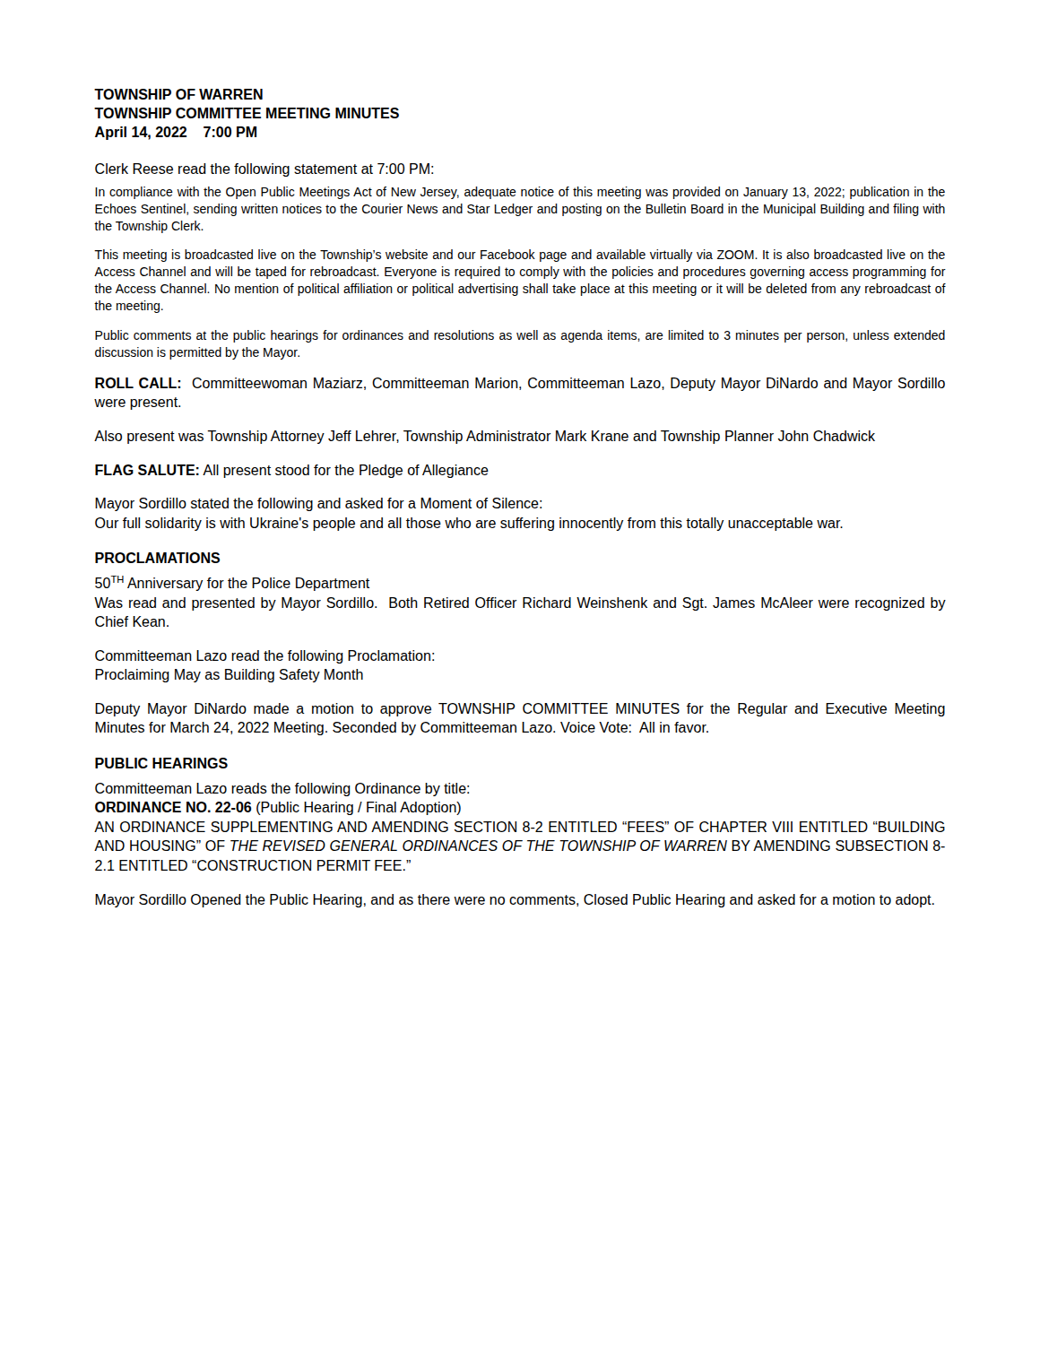TOWNSHIP OF WARREN
TOWNSHIP COMMITTEE MEETING MINUTES
April 14, 2022 7:00 PM
Clerk Reese read the following statement at 7:00 PM:
In compliance with the Open Public Meetings Act of New Jersey, adequate notice of this meeting was provided on January 13, 2022; publication in the Echoes Sentinel, sending written notices to the Courier News and Star Ledger and posting on the Bulletin Board in the Municipal Building and filing with the Township Clerk.
This meeting is broadcasted live on the Township’s website and our Facebook page and available virtually via ZOOM. It is also broadcasted live on the Access Channel and will be taped for rebroadcast. Everyone is required to comply with the policies and procedures governing access programming for the Access Channel. No mention of political affiliation or political advertising shall take place at this meeting or it will be deleted from any rebroadcast of the meeting.
Public comments at the public hearings for ordinances and resolutions as well as agenda items, are limited to 3 minutes per person, unless extended discussion is permitted by the Mayor.
ROLL CALL: Committeewoman Maziarz, Committeeman Marion, Committeeman Lazo, Deputy Mayor DiNardo and Mayor Sordillo were present.
Also present was Township Attorney Jeff Lehrer, Township Administrator Mark Krane and Township Planner John Chadwick
FLAG SALUTE: All present stood for the Pledge of Allegiance
Mayor Sordillo stated the following and asked for a Moment of Silence:
Our full solidarity is with Ukraine's people and all those who are suffering innocently from this totally unacceptable war.
PROCLAMATIONS
50TH Anniversary for the Police Department
Was read and presented by Mayor Sordillo. Both Retired Officer Richard Weinshenk and Sgt. James McAleer were recognized by Chief Kean.
Committeeman Lazo read the following Proclamation:
Proclaiming May as Building Safety Month
Deputy Mayor DiNardo made a motion to approve TOWNSHIP COMMITTEE MINUTES for the Regular and Executive Meeting Minutes for March 24, 2022 Meeting. Seconded by Committeeman Lazo. Voice Vote: All in favor.
PUBLIC HEARINGS
Committeeman Lazo reads the following Ordinance by title:
ORDINANCE NO. 22-06 (Public Hearing / Final Adoption)
AN ORDINANCE SUPPLEMENTING AND AMENDING SECTION 8-2 ENTITLED “FEES” OF CHAPTER VIII ENTITLED “BUILDING AND HOUSING” OF THE REVISED GENERAL ORDINANCES OF THE TOWNSHIP OF WARREN BY AMENDING SUBSECTION 8-2.1 ENTITLED “CONSTRUCTION PERMIT FEE.”
Mayor Sordillo Opened the Public Hearing, and as there were no comments, Closed Public Hearing and asked for a motion to adopt.